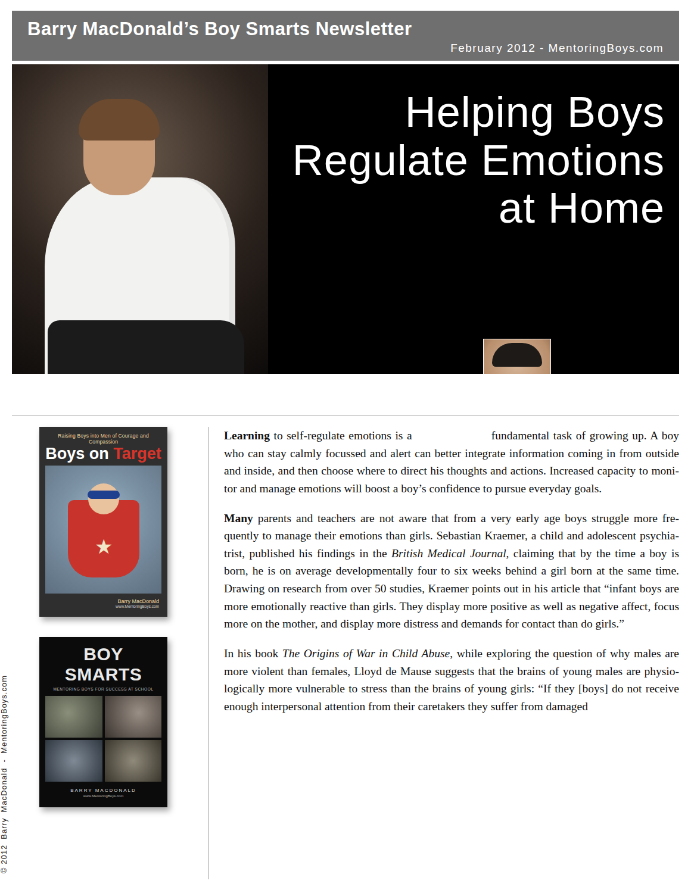Barry MacDonald’s Boy Smarts Newsletter
February 2012 - MentoringBoys.com
Helping Boys Regulate Emotions at Home
Raising Boys into Men of Courage and Compassion
Boys on Target
★
Barry MacDonald
www.MentoringBoys.com
BOY SMARTS
MENTORING BOYS FOR SUCCESS AT SCHOOL
BARRY MACDONALD
www.MentoringBoys.com
© 2012 Barry MacDonald - MentoringBoys.com
Learning to self-regulate emotions is a fundamental task of growing up. A boy who can stay calmly focussed and alert can better integrate information coming in from outside and inside, and then choose where to direct his thoughts and actions. Increased capacity to monitor and manage emotions will boost a boy’s confidence to pursue everyday goals.
Many parents and teachers are not aware that from a very early age boys struggle more frequently to manage their emotions than girls. Sebastian Kraemer, a child and adolescent psychiatrist, published his findings in the British Medical Journal, claiming that by the time a boy is born, he is on average developmentally four to six weeks behind a girl born at the same time. Drawing on research from over 50 studies, Kraemer points out in his article that “infant boys are more emotionally reactive than girls. They display more positive as well as negative affect, focus more on the mother, and display more distress and demands for contact than do girls.”
In his book The Origins of War in Child Abuse, while exploring the question of why males are more violent than females, Lloyd de Mause suggests that the brains of young males are physiologically more vulnerable to stress than the brains of young girls: “If they [boys] do not receive enough interpersonal attention from their caretakers they suffer from damaged